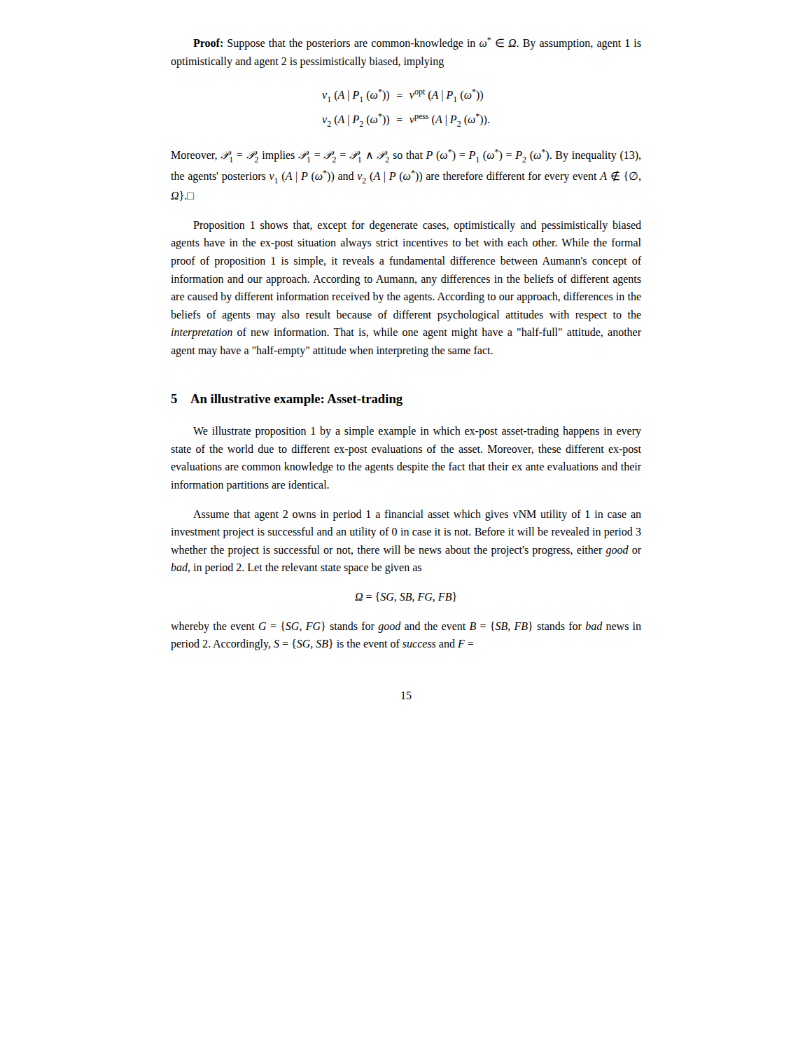Proof: Suppose that the posteriors are common-knowledge in ω* ∈ Ω. By assumption, agent 1 is optimistically and agent 2 is pessimistically biased, implying
| ν 1 ( A / P 1 ( ω * )) | = | ν opt ( A / P 1 ( ω * )) |
| ν 2 ( A / P 2 ( ω * )) | = | ν pess ( A / P 2 ( ω * )). |
Moreover, 𝒫1 = 𝒫2 implies 𝒫1 = 𝒫2 = 𝒫1 ∧ 𝒫2 so that P (ω*) = P1 (ω*) = P2 (ω*). By inequality (13), the agents' posteriors ν1 (A | P (ω*)) and ν2 (A | P (ω*)) are therefore different for every event A ∉ {∅, Ω}.□
Proposition 1 shows that, except for degenerate cases, optimistically and pessimistically biased agents have in the ex-post situation always strict incentives to bet with each other. While the formal proof of proposition 1 is simple, it reveals a fundamental difference between Aumann's concept of information and our approach. According to Aumann, any differences in the beliefs of different agents are caused by different information received by the agents. According to our approach, differences in the beliefs of agents may also result because of different psychological attitudes with respect to the interpretation of new information. That is, while one agent might have a "half-full" attitude, another agent may have a "half-empty" attitude when interpreting the same fact.
5 An illustrative example: Asset-trading
We illustrate proposition 1 by a simple example in which ex-post asset-trading happens in every state of the world due to different ex-post evaluations of the asset. Moreover, these different ex-post evaluations are common knowledge to the agents despite the fact that their ex ante evaluations and their information partitions are identical.
Assume that agent 2 owns in period 1 a financial asset which gives vNM utility of 1 in case an investment project is successful and an utility of 0 in case it is not. Before it will be revealed in period 3 whether the project is successful or not, there will be news about the project's progress, either good or bad, in period 2. Let the relevant state space be given as
Ω = {SG, SB, FG, FB}
whereby the event G = {SG, FG} stands for good and the event B = {SB, FB} stands for bad news in period 2. Accordingly, S = {SG, SB} is the event of success and F =
15